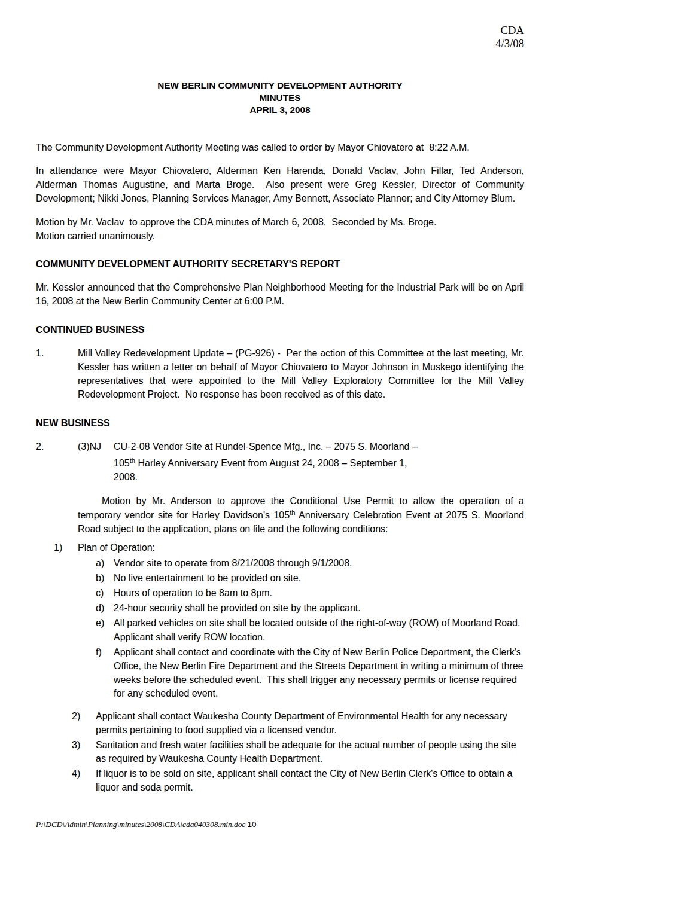CDA
4/3/08
NEW BERLIN COMMUNITY DEVELOPMENT AUTHORITY
MINUTES
APRIL 3, 2008
The Community Development Authority Meeting was called to order by Mayor Chiovatero at 8:22 A.M.
In attendance were Mayor Chiovatero, Alderman Ken Harenda, Donald Vaclav, John Fillar, Ted Anderson, Alderman Thomas Augustine, and Marta Broge. Also present were Greg Kessler, Director of Community Development; Nikki Jones, Planning Services Manager, Amy Bennett, Associate Planner; and City Attorney Blum.
Motion by Mr. Vaclav to approve the CDA minutes of March 6, 2008. Seconded by Ms. Broge.
Motion carried unanimously.
COMMUNITY DEVELOPMENT AUTHORITY SECRETARY'S REPORT
Mr. Kessler announced that the Comprehensive Plan Neighborhood Meeting for the Industrial Park will be on April 16, 2008 at the New Berlin Community Center at 6:00 P.M.
CONTINUED BUSINESS
1.
Mill Valley Redevelopment Update – (PG-926) - Per the action of this Committee at the last meeting, Mr. Kessler has written a letter on behalf of Mayor Chiovatero to Mayor Johnson in Muskego identifying the representatives that were appointed to the Mill Valley Exploratory Committee for the Mill Valley Redevelopment Project. No response has been received as of this date.
NEW BUSINESS
2.
(3)NJ
CU-2-08 Vendor Site at Rundel-Spence Mfg., Inc. – 2075 S. Moorland –
105th Harley Anniversary Event from August 24, 2008 – September 1,
2008.
Motion by Mr. Anderson to approve the Conditional Use Permit to allow the operation of a temporary vendor site for Harley Davidson's 105th Anniversary Celebration Event at 2075 S. Moorland Road subject to the application, plans on file and the following conditions:
1)
Plan of Operation:
a)
Vendor site to operate from 8/21/2008 through 9/1/2008.
b)
No live entertainment to be provided on site.
c)
Hours of operation to be 8am to 8pm.
d)
24-hour security shall be provided on site by the applicant.
e)
All parked vehicles on site shall be located outside of the right-of-way (ROW) of Moorland Road. Applicant shall verify ROW location.
f)
Applicant shall contact and coordinate with the City of New Berlin Police Department, the Clerk's Office, the New Berlin Fire Department and the Streets Department in writing a minimum of three weeks before the scheduled event. This shall trigger any necessary permits or license required for any scheduled event.
2)
Applicant shall contact Waukesha County Department of Environmental Health for any necessary permits pertaining to food supplied via a licensed vendor.
3)
Sanitation and fresh water facilities shall be adequate for the actual number of people using the site as required by Waukesha County Health Department.
4)
If liquor is to be sold on site, applicant shall contact the City of New Berlin Clerk's Office to obtain a liquor and soda permit.
P:\DCD\Admin\Planning\minutes\2008\CDA\cda040308.min.doc 10